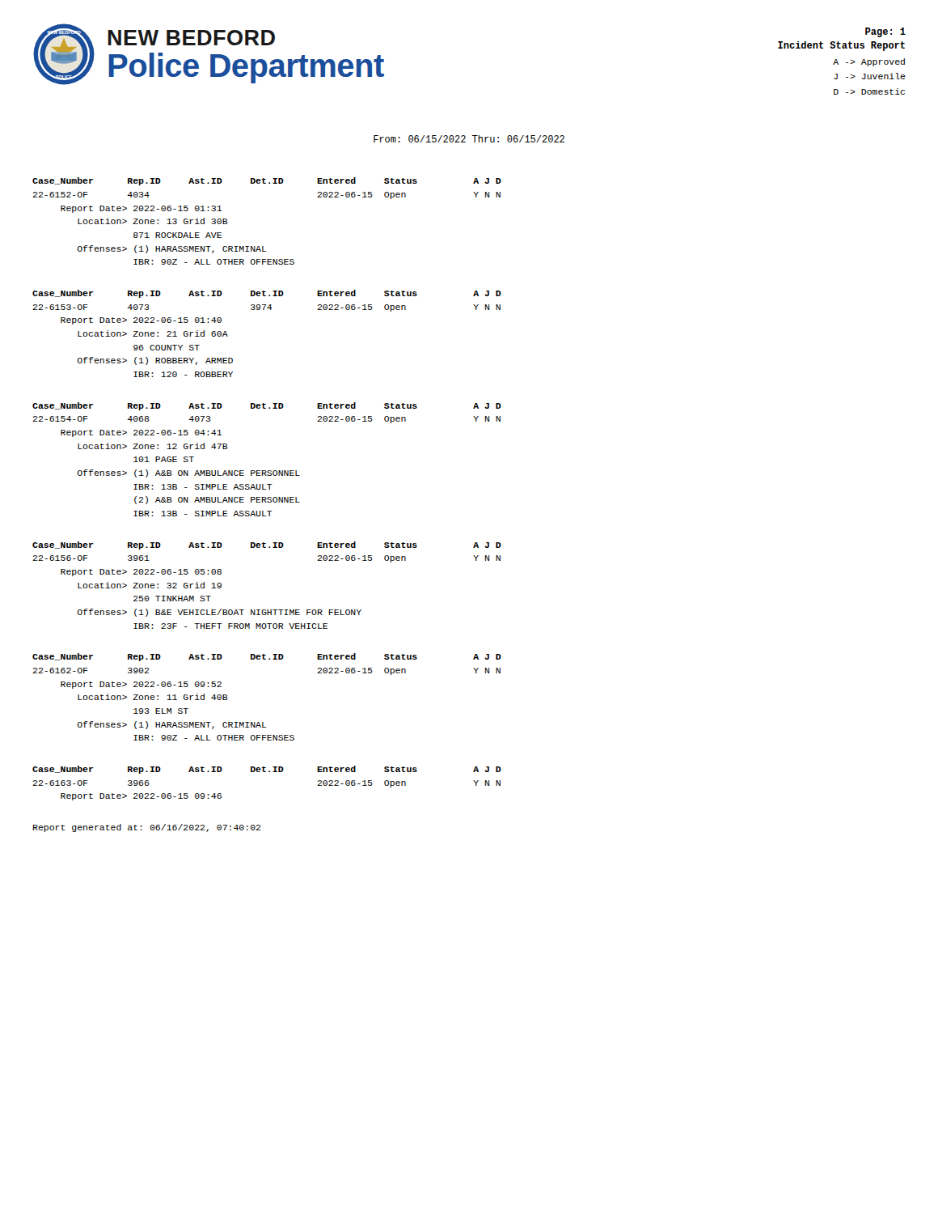NEW BEDFORD POLICE
NEW BEDFORD
Police Department
Page: 1
Incident Status Report
A -> Approved
J -> Juvenile
D -> Domestic
From: 06/15/2022 Thru: 06/15/2022
Case_Number Rep.ID Ast.ID Det.ID Entered Status A J D
22-6152-OF 4034 2022-06-15 Open Y N N
Report Date> 2022-06-15 01:31
Location> Zone: 13 Grid 30B
871 ROCKDALE AVE
Offenses> (1) HARASSMENT, CRIMINAL
IBR: 90Z - ALL OTHER OFFENSES
Case_Number Rep.ID Ast.ID Det.ID Entered Status A J D
22-6153-OF 4073 3974 2022-06-15 Open Y N N
Report Date> 2022-06-15 01:40
Location> Zone: 21 Grid 60A
96 COUNTY ST
Offenses> (1) ROBBERY, ARMED
IBR: 120 - ROBBERY
Case_Number Rep.ID Ast.ID Det.ID Entered Status A J D
22-6154-OF 4068 4073 2022-06-15 Open Y N N
Report Date> 2022-06-15 04:41
Location> Zone: 12 Grid 47B
101 PAGE ST
Offenses> (1) A&B ON AMBULANCE PERSONNEL
IBR: 13B - SIMPLE ASSAULT
(2) A&B ON AMBULANCE PERSONNEL
IBR: 13B - SIMPLE ASSAULT
Case_Number Rep.ID Ast.ID Det.ID Entered Status A J D
22-6156-OF 3961 2022-06-15 Open Y N N
Report Date> 2022-06-15 05:08
Location> Zone: 32 Grid 19
250 TINKHAM ST
Offenses> (1) B&E VEHICLE/BOAT NIGHTTIME FOR FELONY
IBR: 23F - THEFT FROM MOTOR VEHICLE
Case_Number Rep.ID Ast.ID Det.ID Entered Status A J D
22-6162-OF 3902 2022-06-15 Open Y N N
Report Date> 2022-06-15 09:52
Location> Zone: 11 Grid 40B
193 ELM ST
Offenses> (1) HARASSMENT, CRIMINAL
IBR: 90Z - ALL OTHER OFFENSES
Case_Number Rep.ID Ast.ID Det.ID Entered Status A J D
22-6163-OF 3966 2022-06-15 Open Y N N
Report Date> 2022-06-15 09:46
Report generated at: 06/16/2022, 07:40:02